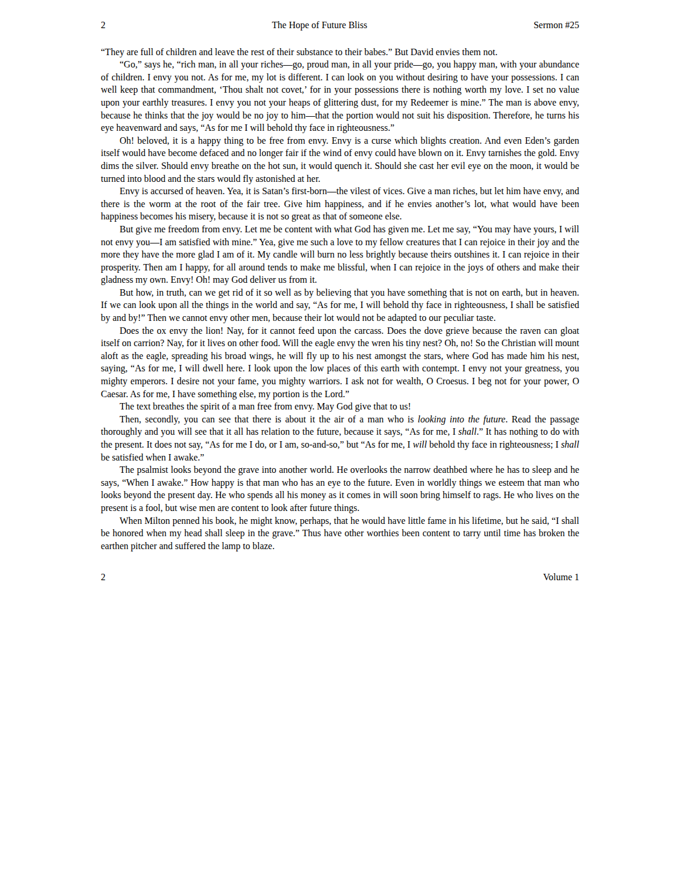2 The Hope of Future Bliss Sermon #25
“They are full of children and leave the rest of their substance to their babes.” But David envies them not.
“Go,” says he, “rich man, in all your riches—go, proud man, in all your pride—go, you happy man, with your abundance of children. I envy you not. As for me, my lot is different. I can look on you without desiring to have your possessions. I can well keep that commandment, ‘Thou shalt not covet,’ for in your possessions there is nothing worth my love. I set no value upon your earthly treasures. I envy you not your heaps of glittering dust, for my Redeemer is mine.” The man is above envy, because he thinks that the joy would be no joy to him—that the portion would not suit his disposition. Therefore, he turns his eye heavenward and says, “As for me I will behold thy face in righteousness.”
Oh! beloved, it is a happy thing to be free from envy. Envy is a curse which blights creation. And even Eden’s garden itself would have become defaced and no longer fair if the wind of envy could have blown on it. Envy tarnishes the gold. Envy dims the silver. Should envy breathe on the hot sun, it would quench it. Should she cast her evil eye on the moon, it would be turned into blood and the stars would fly astonished at her.
Envy is accursed of heaven. Yea, it is Satan’s first-born—the vilest of vices. Give a man riches, but let him have envy, and there is the worm at the root of the fair tree. Give him happiness, and if he envies another’s lot, what would have been happiness becomes his misery, because it is not so great as that of someone else.
But give me freedom from envy. Let me be content with what God has given me. Let me say, “You may have yours, I will not envy you—I am satisfied with mine.” Yea, give me such a love to my fellow creatures that I can rejoice in their joy and the more they have the more glad I am of it. My candle will burn no less brightly because theirs outshines it. I can rejoice in their prosperity. Then am I happy, for all around tends to make me blissful, when I can rejoice in the joys of others and make their gladness my own. Envy! Oh! may God deliver us from it.
But how, in truth, can we get rid of it so well as by believing that you have something that is not on earth, but in heaven. If we can look upon all the things in the world and say, “As for me, I will behold thy face in righteousness, I shall be satisfied by and by!” Then we cannot envy other men, because their lot would not be adapted to our peculiar taste.
Does the ox envy the lion! Nay, for it cannot feed upon the carcass. Does the dove grieve because the raven can gloat itself on carrion? Nay, for it lives on other food. Will the eagle envy the wren his tiny nest? Oh, no! So the Christian will mount aloft as the eagle, spreading his broad wings, he will fly up to his nest amongst the stars, where God has made him his nest, saying, “As for me, I will dwell here. I look upon the low places of this earth with contempt. I envy not your greatness, you mighty emperors. I desire not your fame, you mighty warriors. I ask not for wealth, O Croesus. I beg not for your power, O Caesar. As for me, I have something else, my portion is the Lord.”
The text breathes the spirit of a man free from envy. May God give that to us!
Then, secondly, you can see that there is about it the air of a man who is looking into the future. Read the passage thoroughly and you will see that it all has relation to the future, because it says, “As for me, I shall.” It has nothing to do with the present. It does not say, “As for me I do, or I am, so-and-so,” but “As for me, I will behold thy face in righteousness; I shall be satisfied when I awake.”
The psalmist looks beyond the grave into another world. He overlooks the narrow deathbed where he has to sleep and he says, “When I awake.” How happy is that man who has an eye to the future. Even in worldly things we esteem that man who looks beyond the present day. He who spends all his money as it comes in will soon bring himself to rags. He who lives on the present is a fool, but wise men are content to look after future things.
When Milton penned his book, he might know, perhaps, that he would have little fame in his lifetime, but he said, “I shall be honored when my head shall sleep in the grave.” Thus have other worthies been content to tarry until time has broken the earthen pitcher and suffered the lamp to blaze.
2 Volume 1